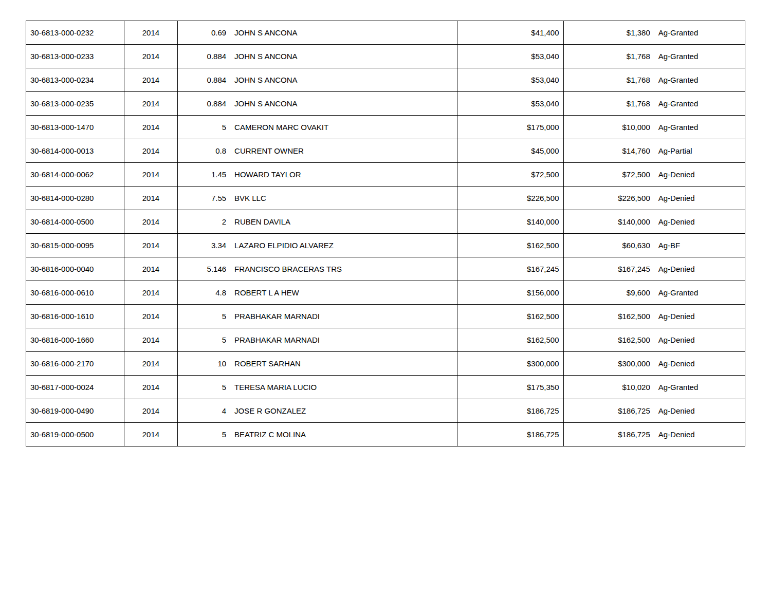| 30-6813-000-0232 | 2014 | 0.69 | JOHN S ANCONA | $41,400 | $1,380 | Ag-Granted |
| 30-6813-000-0233 | 2014 | 0.884 | JOHN S ANCONA | $53,040 | $1,768 | Ag-Granted |
| 30-6813-000-0234 | 2014 | 0.884 | JOHN S ANCONA | $53,040 | $1,768 | Ag-Granted |
| 30-6813-000-0235 | 2014 | 0.884 | JOHN S ANCONA | $53,040 | $1,768 | Ag-Granted |
| 30-6813-000-1470 | 2014 | 5 | CAMERON MARC OVAKIT | $175,000 | $10,000 | Ag-Granted |
| 30-6814-000-0013 | 2014 | 0.8 | CURRENT OWNER | $45,000 | $14,760 | Ag-Partial |
| 30-6814-000-0062 | 2014 | 1.45 | HOWARD TAYLOR | $72,500 | $72,500 | Ag-Denied |
| 30-6814-000-0280 | 2014 | 7.55 | BVK LLC | $226,500 | $226,500 | Ag-Denied |
| 30-6814-000-0500 | 2014 | 2 | RUBEN DAVILA | $140,000 | $140,000 | Ag-Denied |
| 30-6815-000-0095 | 2014 | 3.34 | LAZARO ELPIDIO ALVAREZ | $162,500 | $60,630 | Ag-BF |
| 30-6816-000-0040 | 2014 | 5.146 | FRANCISCO BRACERAS TRS | $167,245 | $167,245 | Ag-Denied |
| 30-6816-000-0610 | 2014 | 4.8 | ROBERT L A HEW | $156,000 | $9,600 | Ag-Granted |
| 30-6816-000-1610 | 2014 | 5 | PRABHAKAR MARNADI | $162,500 | $162,500 | Ag-Denied |
| 30-6816-000-1660 | 2014 | 5 | PRABHAKAR MARNADI | $162,500 | $162,500 | Ag-Denied |
| 30-6816-000-2170 | 2014 | 10 | ROBERT SARHAN | $300,000 | $300,000 | Ag-Denied |
| 30-6817-000-0024 | 2014 | 5 | TERESA MARIA LUCIO | $175,350 | $10,020 | Ag-Granted |
| 30-6819-000-0490 | 2014 | 4 | JOSE R GONZALEZ | $186,725 | $186,725 | Ag-Denied |
| 30-6819-000-0500 | 2014 | 5 | BEATRIZ C MOLINA | $186,725 | $186,725 | Ag-Denied |